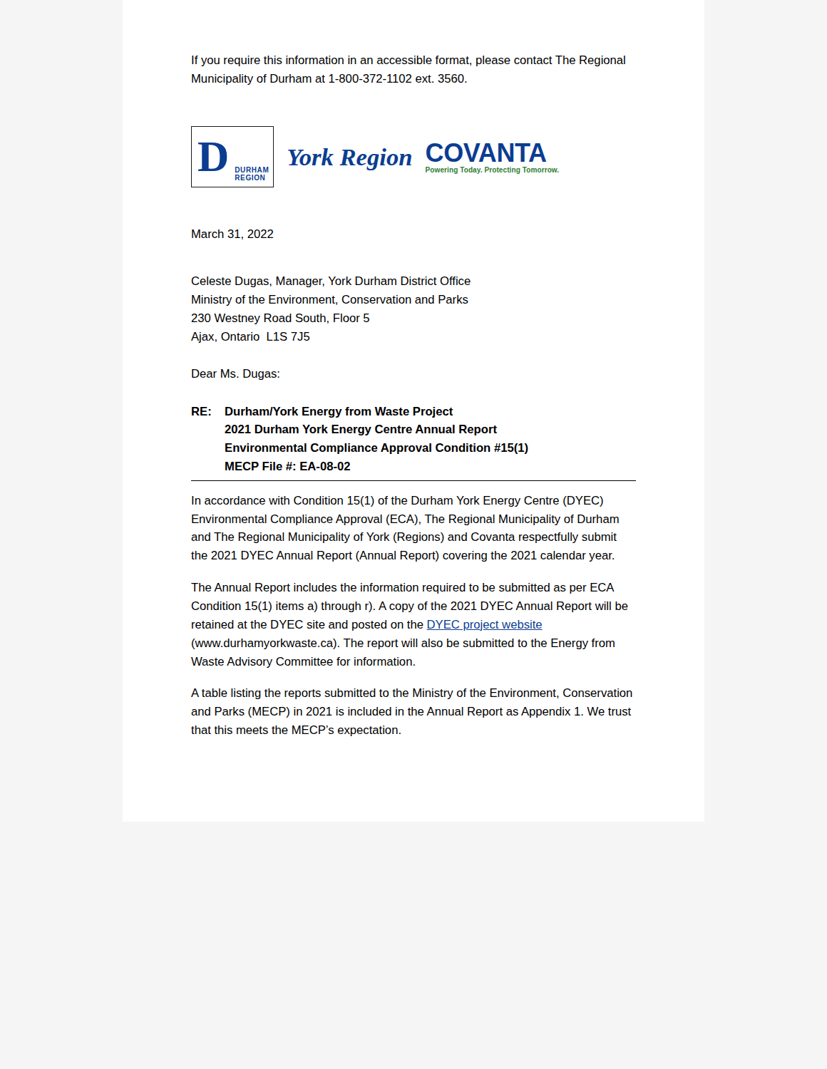If you require this information in an accessible format, please contact The Regional Municipality of Durham at 1-800-372-1102 ext. 3560.
D
DURHAM
REGION
York Region
COVANTA
Powering Today. Protecting Tomorrow.
March 31, 2022
Celeste Dugas, Manager, York Durham District Office
Ministry of the Environment, Conservation and Parks
230 Westney Road South, Floor 5
Ajax, Ontario L1S 7J5
Dear Ms. Dugas:
| RE: | Durham/York Energy from Waste Project 2021 Durham York Energy Centre Annual Report Environmental Compliance Approval Condition #15(1) MECP File #: EA-08-02 |
In accordance with Condition 15(1) of the Durham York Energy Centre (DYEC) Environmental Compliance Approval (ECA), The Regional Municipality of Durham and The Regional Municipality of York (Regions) and Covanta respectfully submit the 2021 DYEC Annual Report (Annual Report) covering the 2021 calendar year.
The Annual Report includes the information required to be submitted as per ECA Condition 15(1) items a) through r). A copy of the 2021 DYEC Annual Report will be retained at the DYEC site and posted on the DYEC project website (www.durhamyorkwaste.ca). The report will also be submitted to the Energy from Waste Advisory Committee for information.
A table listing the reports submitted to the Ministry of the Environment, Conservation and Parks (MECP) in 2021 is included in the Annual Report as Appendix 1. We trust that this meets the MECP’s expectation.